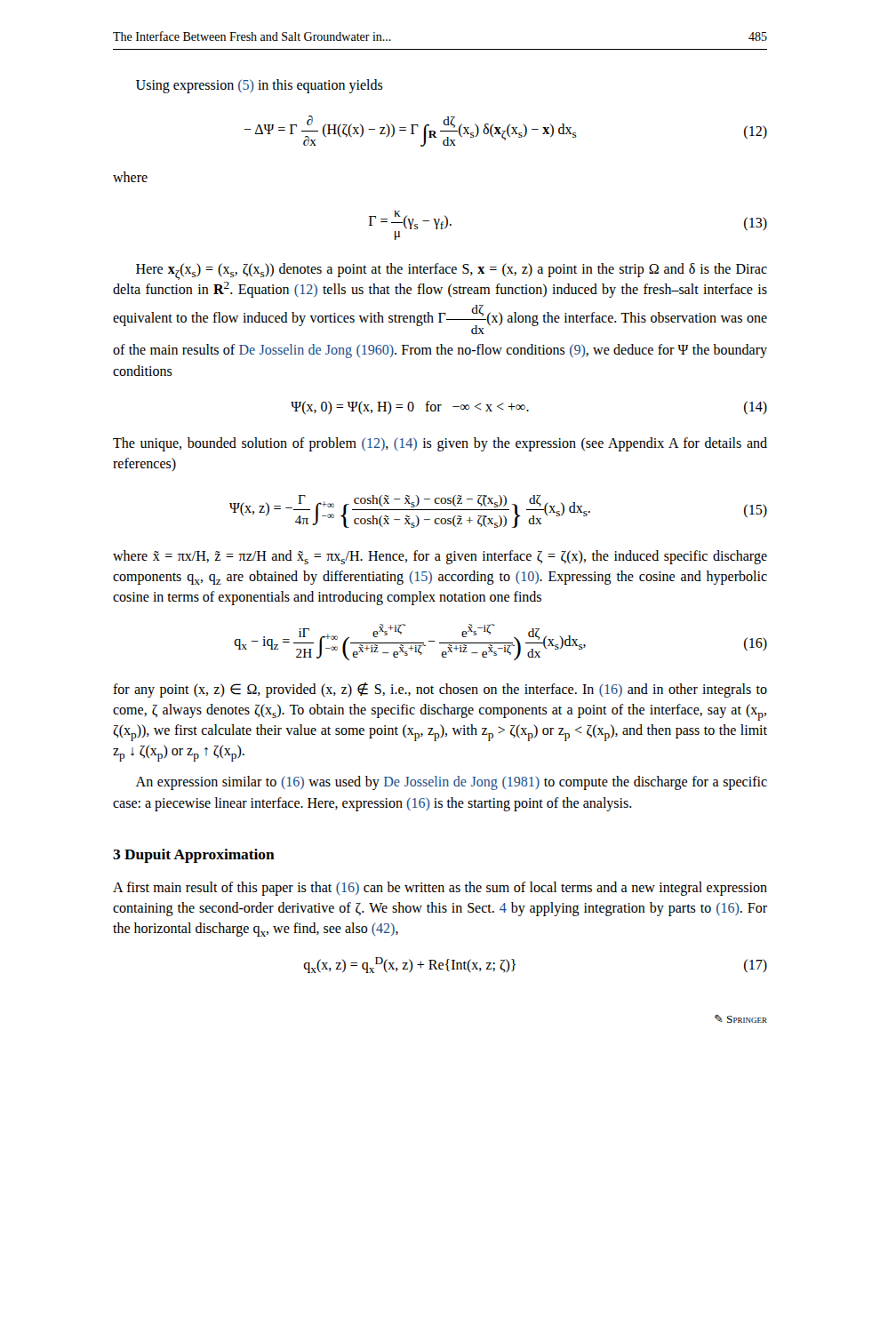The Interface Between Fresh and Salt Groundwater in... 485
Using expression (5) in this equation yields
− ΔΨ = Γ ∂∂x (H(ζ(x) − z)) = Γ ∫R dζ dx(xs) δ(xζ(xs) − x) dxs
(12)
where
Γ = κμ(γs − γf).
(13)
Here xζ(xs) = (xs, ζ(xs)) denotes a point at the interface S, x = (x, z) a point in the strip Ω and δ is the Dirac delta function in R2. Equation (12) tells us that the flow (stream function) induced by the fresh–salt interface is equivalent to the flow induced by vortices with strength Γdζ dx(x) along the interface. This observation was one of the main results of De Josselin de Jong (1960). From the no-flow conditions (9), we deduce for Ψ the boundary conditions
Ψ(x, 0) = Ψ(x, H) = 0 for −∞ < x < +∞.
(14)
The unique, bounded solution of problem (12), (14) is given by the expression (see Appendix A for details and references)
Ψ(x, z) = −Γ 4π ∫+∞−∞ {cosh(x̃ − x̃s) − cos(z̃ − ζ̃(xs)) cosh(x̃ − x̃s) − cos(z̃ + ζ̃(xs))} dζ dx(xs) dxs.
(15)
where x̃ = πx/H, z̃ = πz/H and x̃s = πxs/H. Hence, for a given interface ζ = ζ(x), the induced specific discharge components qx, qz are obtained by differentiating (15) according to (10). Expressing the cosine and hyperbolic cosine in terms of exponentials and introducing complex notation one finds
qx − iqz = iΓ 2H ∫+∞−∞ (ex̃s+iζ̃ex̃+iz̃ − ex̃s+iζ̃ − ex̃s−iζ̃ex̃+iz̃ − ex̃s−iζ̃) dζ dx(xs)dxs,
(16)
for any point (x, z) ∈ Ω, provided (x, z) ∉ S, i.e., not chosen on the interface. In (16) and in other integrals to come, ζ always denotes ζ(xs). To obtain the specific discharge components at a point of the interface, say at (xp, ζ(xp)), we first calculate their value at some point (xp, zp), with zp > ζ(xp) or zp < ζ(xp), and then pass to the limit zp ↓ ζ(xp) or zp ↑ ζ(xp).
An expression similar to (16) was used by De Josselin de Jong (1981) to compute the discharge for a specific case: a piecewise linear interface. Here, expression (16) is the starting point of the analysis.
3 Dupuit Approximation
A first main result of this paper is that (16) can be written as the sum of local terms and a new integral expression containing the second-order derivative of ζ. We show this in Sect. 4 by applying integration by parts to (16). For the horizontal discharge qx, we find, see also (42),
qx(x, z) = qxD(x, z) + Re{Int(x, z; ζ)}
(17)
✎ Springer